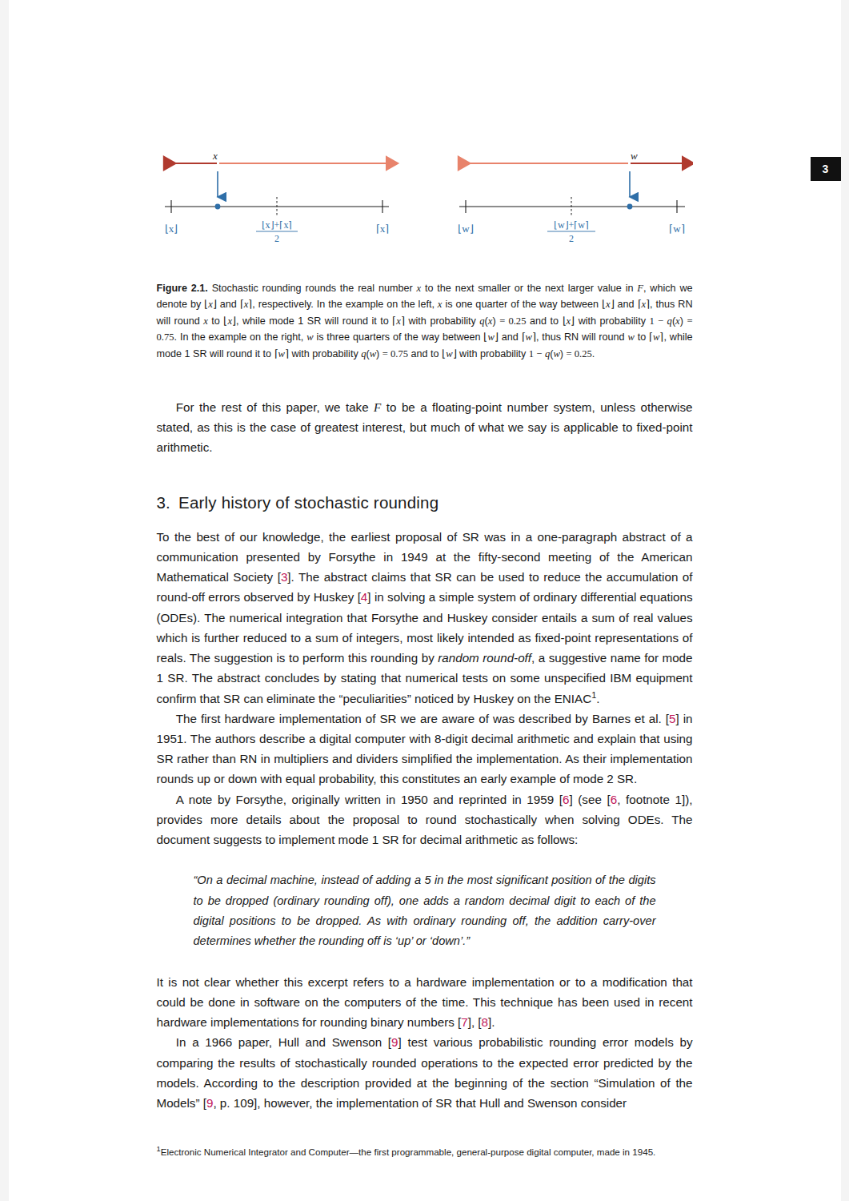3
x ⌊x⌋ ⌈x⌉ ⌊x⌋+⌈x⌉ 2 w ⌊w⌋ ⌈w⌉ ⌊w⌋+⌈w⌉ 2
Figure 2.1. Stochastic rounding rounds the real number x to the next smaller or the next larger value in F, which we denote by ⌊x⌋ and ⌈x⌉, respectively. In the example on the left, x is one quarter of the way between ⌊x⌋ and ⌈x⌉, thus RN will round x to ⌊x⌋, while mode 1 SR will round it to ⌈x⌉ with probability q(x) = 0.25 and to ⌊x⌋ with probability 1 − q(x) = 0.75. In the example on the right, w is three quarters of the way between ⌊w⌋ and ⌈w⌉, thus RN will round w to ⌈w⌉, while mode 1 SR will round it to ⌈w⌉ with probability q(w) = 0.75 and to ⌊w⌋ with probability 1 − q(w) = 0.25.
For the rest of this paper, we take F to be a floating-point number system, unless otherwise stated, as this is the case of greatest interest, but much of what we say is applicable to fixed-point arithmetic.
3. Early history of stochastic rounding
To the best of our knowledge, the earliest proposal of SR was in a one-paragraph abstract of a communication presented by Forsythe in 1949 at the fifty-second meeting of the American Mathematical Society [3]. The abstract claims that SR can be used to reduce the accumulation of round-off errors observed by Huskey [4] in solving a simple system of ordinary differential equations (ODEs). The numerical integration that Forsythe and Huskey consider entails a sum of real values which is further reduced to a sum of integers, most likely intended as fixed-point representations of reals. The suggestion is to perform this rounding by random round-off, a suggestive name for mode 1 SR. The abstract concludes by stating that numerical tests on some unspecified IBM equipment confirm that SR can eliminate the “peculiarities” noticed by Huskey on the ENIAC1.
The first hardware implementation of SR we are aware of was described by Barnes et al. [5] in 1951. The authors describe a digital computer with 8-digit decimal arithmetic and explain that using SR rather than RN in multipliers and dividers simplified the implementation. As their implementation rounds up or down with equal probability, this constitutes an early example of mode 2 SR.
A note by Forsythe, originally written in 1950 and reprinted in 1959 [6] (see [6, footnote 1]), provides more details about the proposal to round stochastically when solving ODEs. The document suggests to implement mode 1 SR for decimal arithmetic as follows:
“On a decimal machine, instead of adding a 5 in the most significant position of the digits to be dropped (ordinary rounding off), one adds a random decimal digit to each of the digital positions to be dropped. As with ordinary rounding off, the addition carry-over determines whether the rounding off is ‘up’ or ‘down’.”
It is not clear whether this excerpt refers to a hardware implementation or to a modification that could be done in software on the computers of the time. This technique has been used in recent hardware implementations for rounding binary numbers [7], [8].
In a 1966 paper, Hull and Swenson [9] test various probabilistic rounding error models by comparing the results of stochastically rounded operations to the expected error predicted by the models. According to the description provided at the beginning of the section “Simulation of the Models” [9, p. 109], however, the implementation of SR that Hull and Swenson consider
1Electronic Numerical Integrator and Computer—the first programmable, general-purpose digital computer, made in 1945.